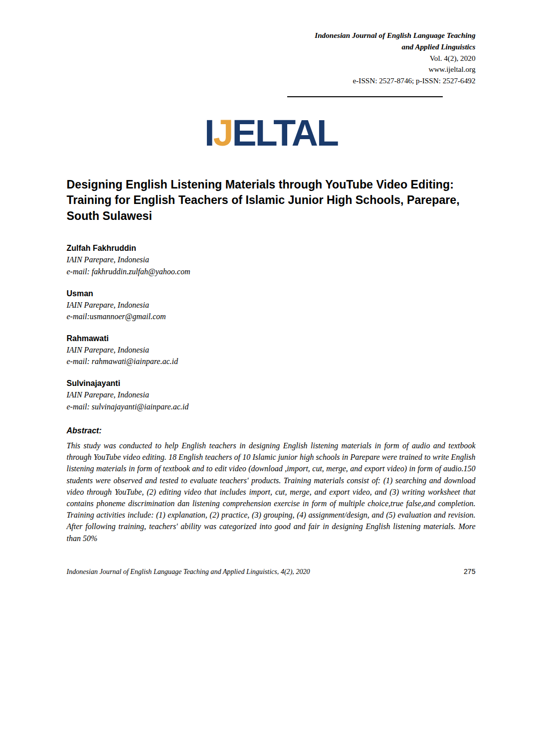Indonesian Journal of English Language Teaching
and Applied Linguistics Vol. 4(2), 2020 www.ijeltal.org e-ISSN: 2527-8746; p-ISSN: 2527-6492
IJELTAL
Designing English Listening Materials through YouTube Video Editing: Training for English Teachers of Islamic Junior High Schools, Parepare, South Sulawesi
Zulfah Fakhruddin
IAIN Parepare, Indonesia
e-mail: fakhruddin.zulfah@yahoo.com
Usman
IAIN Parepare, Indonesia
e-mail:usmannoer@gmail.com
Rahmawati
IAIN Parepare, Indonesia
e-mail: rahmawati@iainpare.ac.id
Sulvinajayanti
IAIN Parepare, Indonesia
e-mail: sulvinajayanti@iainpare.ac.id
Abstract:
This study was conducted to help English teachers in designing English listening materials in form of audio and textbook through YouTube video editing. 18 English teachers of 10 Islamic junior high schools in Parepare were trained to write English listening materials in form of textbook and to edit video (download ,import, cut, merge, and export video) in form of audio.150 students were observed and tested to evaluate teachers' products. Training materials consist of: (1) searching and download video through YouTube, (2) editing video that includes import, cut, merge, and export video, and (3) writing worksheet that contains phoneme discrimination dan listening comprehension exercise in form of multiple choice,true false,and completion. Training activities include: (1) explanation, (2) practice, (3) grouping, (4) assignment/design, and (5) evaluation and revision. After following training, teachers' ability was categorized into good and fair in designing English listening materials. More than 50%
Indonesian Journal of English Language Teaching and Applied Linguistics, 4(2), 2020 275